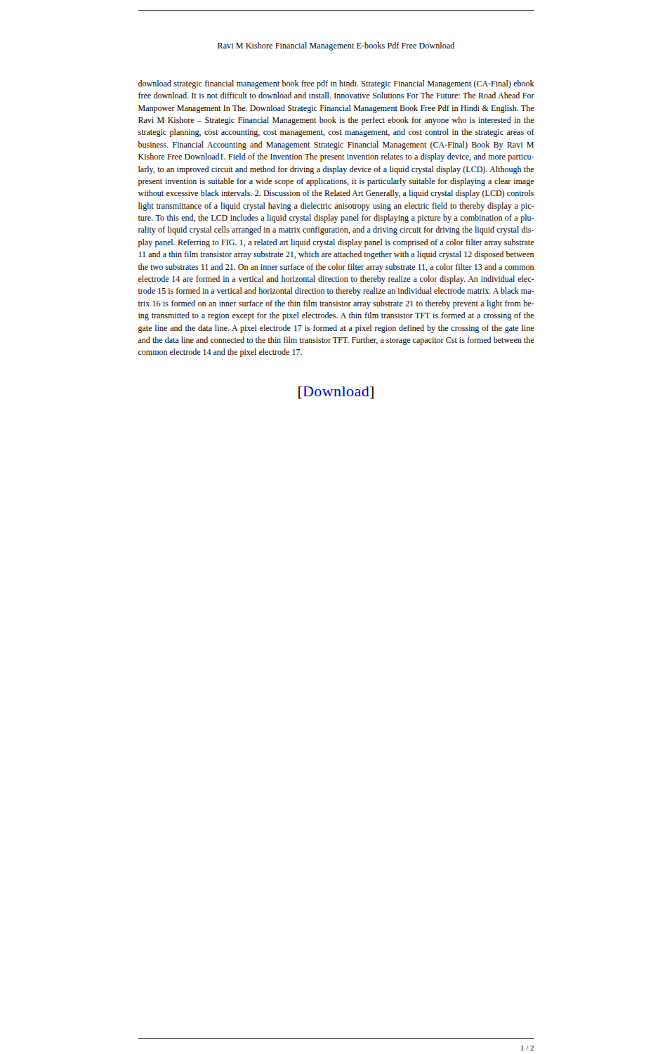Ravi M Kishore Financial Management E-books Pdf Free Download
download strategic financial management book free pdf in hindi. Strategic Financial Management (CA-Final) ebook free download. It is not difficult to download and install. Innovative Solutions For The Future: The Road Ahead For Manpower Management In The. Download Strategic Financial Management Book Free Pdf in Hindi & English. The Ravi M Kishore – Strategic Financial Management book is the perfect ebook for anyone who is interested in the strategic planning, cost accounting, cost management, cost management, and cost control in the strategic areas of business. Financial Accounting and Management Strategic Financial Management (CA-Final) Book By Ravi M Kishore Free Download1. Field of the Invention The present invention relates to a display device, and more particularly, to an improved circuit and method for driving a display device of a liquid crystal display (LCD). Although the present invention is suitable for a wide scope of applications, it is particularly suitable for displaying a clear image without excessive black intervals. 2. Discussion of the Related Art Generally, a liquid crystal display (LCD) controls light transmittance of a liquid crystal having a dielectric anisotropy using an electric field to thereby display a picture. To this end, the LCD includes a liquid crystal display panel for displaying a picture by a combination of a plurality of liquid crystal cells arranged in a matrix configuration, and a driving circuit for driving the liquid crystal display panel. Referring to FIG. 1, a related art liquid crystal display panel is comprised of a color filter array substrate 11 and a thin film transistor array substrate 21, which are attached together with a liquid crystal 12 disposed between the two substrates 11 and 21. On an inner surface of the color filter array substrate 11, a color filter 13 and a common electrode 14 are formed in a vertical and horizontal direction to thereby realize a color display. An individual electrode 15 is formed in a vertical and horizontal direction to thereby realize an individual electrode matrix. A black matrix 16 is formed on an inner surface of the thin film transistor array substrate 21 to thereby prevent a light from being transmitted to a region except for the pixel electrodes. A thin film transistor TFT is formed at a crossing of the gate line and the data line. A pixel electrode 17 is formed at a pixel region defined by the crossing of the gate line and the data line and connected to the thin film transistor TFT. Further, a storage capacitor Cst is formed between the common electrode 14 and the pixel electrode 17.
[Download]
1 / 2